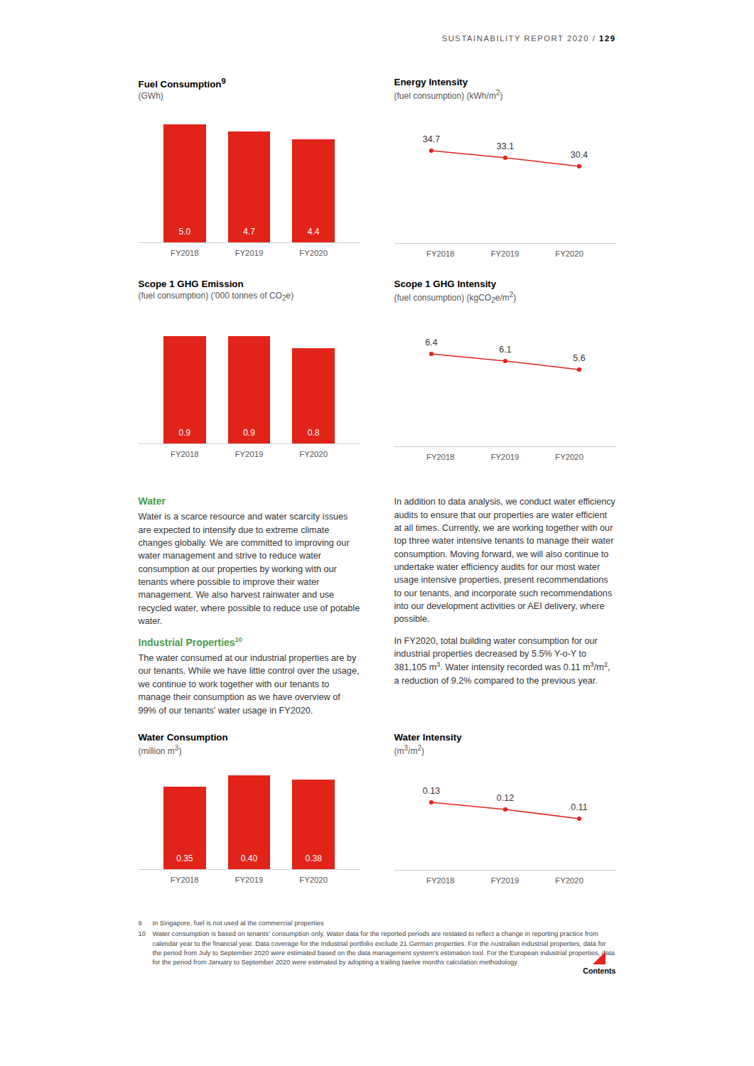SUSTAINABILITY REPORT 2020 / 129
Fuel Consumption9
(GWh)
5.0
4.7
4.4
FY2018 FY2019 FY2020
Energy Intensity
(fuel consumption) (kWh/m2)
34.7 33.1 30.4
FY2018 FY2019 FY2020
Scope 1 GHG Emission
(fuel consumption) ('000 tonnes of CO2e)
0.9
0.9
0.8
FY2018 FY2019 FY2020
Scope 1 GHG Intensity
(fuel consumption) (kgCO2e/m2)
6.4 6.1 5.6
FY2018 FY2019 FY2020
Water
Water is a scarce resource and water scarcity issues are expected to intensify due to extreme climate changes globally. We are committed to improving our water management and strive to reduce water consumption at our properties by working with our tenants where possible to improve their water management. We also harvest rainwater and use recycled water, where possible to reduce use of potable water.
Industrial Properties10
The water consumed at our industrial properties are by our tenants. While we have little control over the usage, we continue to work together with our tenants to manage their consumption as we have overview of 99% of our tenants' water usage in FY2020.
In addition to data analysis, we conduct water efficiency audits to ensure that our properties are water efficient at all times. Currently, we are working together with our top three water intensive tenants to manage their water consumption. Moving forward, we will also continue to undertake water efficiency audits for our most water usage intensive properties, present recommendations to our tenants, and incorporate such recommendations into our development activities or AEI delivery, where possible.
In FY2020, total building water consumption for our industrial properties decreased by 5.5% Y-o-Y to 381,105 m3. Water intensity recorded was 0.11 m3/m2, a reduction of 9.2% compared to the previous year.
Water Consumption
(million m3)
0.35
0.40
0.38
FY2018 FY2019 FY2020
Water Intensity
(m3/m2)
0.13 0.12 0.11
FY2018 FY2019 FY2020
9 In Singapore, fuel is not used at the commercial properties
10 Water consumption is based on tenants' consumption only. Water data for the reported periods are restated to reflect a change in reporting practice from calendar year to the financial year. Data coverage for the Industrial portfolio exclude 21 German properties. For the Australian industrial properties, data for the period from July to September 2020 were estimated based on the data management system's estimation tool. For the European industrial properties, data for the period from January to September 2020 were estimated by adopting a trailing twelve months calculation methodology
Contents